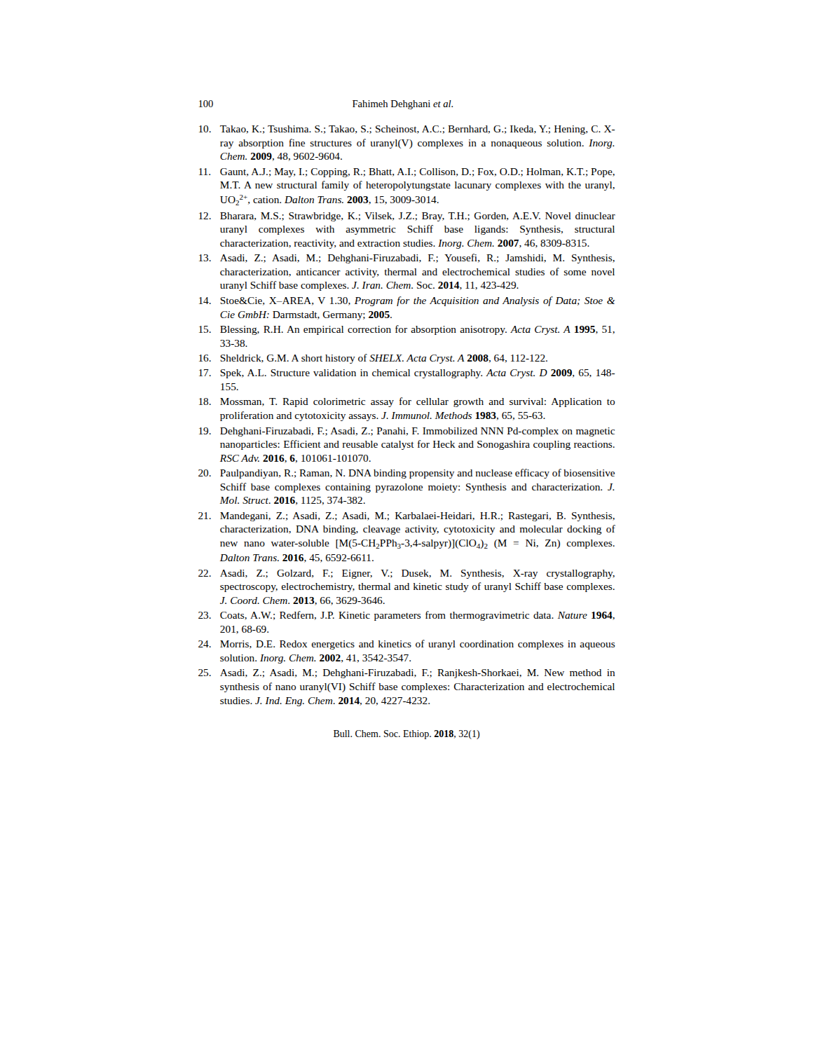100 Fahimeh Dehghani et al.
Takao, K.; Tsushima. S.; Takao, S.; Scheinost, A.C.; Bernhard, G.; Ikeda, Y.; Hening, C. X-ray absorption fine structures of uranyl(V) complexes in a nonaqueous solution. Inorg. Chem. 2009, 48, 9602-9604.
Gaunt, A.J.; May, I.; Copping, R.; Bhatt, A.I.; Collison, D.; Fox, O.D.; Holman, K.T.; Pope, M.T. A new structural family of heteropolytungstate lacunary complexes with the uranyl, UO22+, cation. Dalton Trans. 2003, 15, 3009-3014.
Bharara, M.S.; Strawbridge, K.; Vilsek, J.Z.; Bray, T.H.; Gorden, A.E.V. Novel dinuclear uranyl complexes with asymmetric Schiff base ligands: Synthesis, structural characterization, reactivity, and extraction studies. Inorg. Chem. 2007, 46, 8309-8315.
Asadi, Z.; Asadi, M.; Dehghani-Firuzabadi, F.; Yousefi, R.; Jamshidi, M. Synthesis, characterization, anticancer activity, thermal and electrochemical studies of some novel uranyl Schiff base complexes. J. Iran. Chem. Soc. 2014, 11, 423-429.
Stoe&Cie, X–AREA, V 1.30, Program for the Acquisition and Analysis of Data; Stoe & Cie GmbH: Darmstadt, Germany; 2005.
Blessing, R.H. An empirical correction for absorption anisotropy. Acta Cryst. A 1995, 51, 33-38.
Sheldrick, G.M. A short history of SHELX. Acta Cryst. A 2008, 64, 112-122.
Spek, A.L. Structure validation in chemical crystallography. Acta Cryst. D 2009, 65, 148-155.
Mossman, T. Rapid colorimetric assay for cellular growth and survival: Application to proliferation and cytotoxicity assays. J. Immunol. Methods 1983, 65, 55-63.
Dehghani-Firuzabadi, F.; Asadi, Z.; Panahi, F. Immobilized NNN Pd-complex on magnetic nanoparticles: Efficient and reusable catalyst for Heck and Sonogashira coupling reactions. RSC Adv. 2016, 6, 101061-101070.
Paulpandiyan, R.; Raman, N. DNA binding propensity and nuclease efficacy of biosensitive Schiff base complexes containing pyrazolone moiety: Synthesis and characterization. J. Mol. Struct. 2016, 1125, 374-382.
Mandegani, Z.; Asadi, Z.; Asadi, M.; Karbalaei-Heidari, H.R.; Rastegari, B. Synthesis, characterization, DNA binding, cleavage activity, cytotoxicity and molecular docking of new nano water-soluble [M(5-CH2PPh3-3,4-salpyr)](ClO4)2 (M = Ni, Zn) complexes. Dalton Trans. 2016, 45, 6592-6611.
Asadi, Z.; Golzard, F.; Eigner, V.; Dusek, M. Synthesis, X-ray crystallography, spectroscopy, electrochemistry, thermal and kinetic study of uranyl Schiff base complexes. J. Coord. Chem. 2013, 66, 3629-3646.
Coats, A.W.; Redfern, J.P. Kinetic parameters from thermogravimetric data. Nature 1964, 201, 68-69.
Morris, D.E. Redox energetics and kinetics of uranyl coordination complexes in aqueous solution. Inorg. Chem. 2002, 41, 3542-3547.
Asadi, Z.; Asadi, M.; Dehghani-Firuzabadi, F.; Ranjkesh-Shorkaei, M. New method in synthesis of nano uranyl(VI) Schiff base complexes: Characterization and electrochemical studies. J. Ind. Eng. Chem. 2014, 20, 4227-4232.
Bull. Chem. Soc. Ethiop. 2018, 32(1)